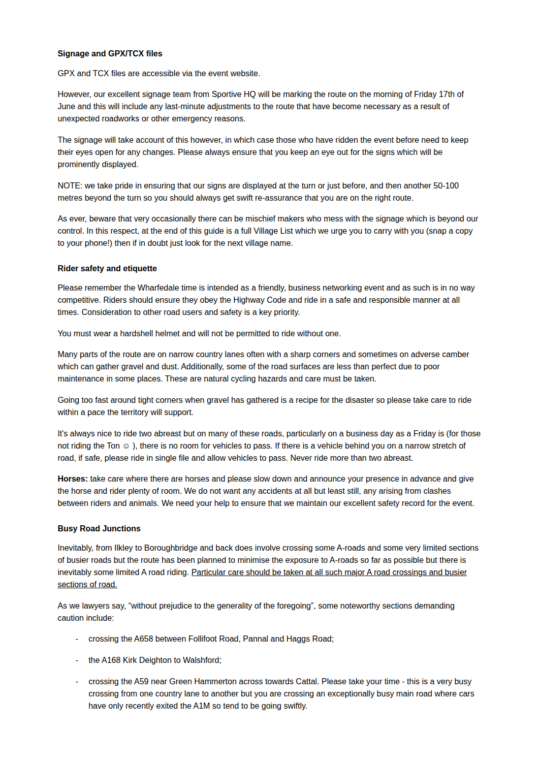Signage and GPX/TCX files
GPX and TCX files are accessible via the event website.
However, our excellent signage team from Sportive HQ will be marking the route on the morning of Friday 17th of June and this will include any last-minute adjustments to the route that have become necessary as a result of unexpected roadworks or other emergency reasons.
The signage will take account of this however, in which case those who have ridden the event before need to keep their eyes open for any changes. Please always ensure that you keep an eye out for the signs which will be prominently displayed.
NOTE: we take pride in ensuring that our signs are displayed at the turn or just before, and then another 50-100 metres beyond the turn so you should always get swift re-assurance that you are on the right route.
As ever, beware that very occasionally there can be mischief makers who mess with the signage which is beyond our control. In this respect, at the end of this guide is a full Village List which we urge you to carry with you (snap a copy to your phone!) then if in doubt just look for the next village name.
Rider safety and etiquette
Please remember the Wharfedale time is intended as a friendly, business networking event and as such is in no way competitive. Riders should ensure they obey the Highway Code and ride in a safe and responsible manner at all times. Consideration to other road users and safety is a key priority.
You must wear a hardshell helmet and will not be permitted to ride without one.
Many parts of the route are on narrow country lanes often with a sharp corners and sometimes on adverse camber which can gather gravel and dust. Additionally, some of the road surfaces are less than perfect due to poor maintenance in some places. These are natural cycling hazards and care must be taken.
Going too fast around tight corners when gravel has gathered is a recipe for the disaster so please take care to ride within a pace the territory will support.
It's always nice to ride two abreast but on many of these roads, particularly on a business day as a Friday is (for those not riding the Ton ☺ ), there is no room for vehicles to pass. If there is a vehicle behind you on a narrow stretch of road, if safe, please ride in single file and allow vehicles to pass. Never ride more than two abreast.
Horses: take care where there are horses and please slow down and announce your presence in advance and give the horse and rider plenty of room. We do not want any accidents at all but least still, any arising from clashes between riders and animals. We need your help to ensure that we maintain our excellent safety record for the event.
Busy Road Junctions
Inevitably, from Ilkley to Boroughbridge and back does involve crossing some A-roads and some very limited sections of busier roads but the route has been planned to minimise the exposure to A-roads so far as possible but there is inevitably some limited A road riding. Particular care should be taken at all such major A road crossings and busier sections of road.
As we lawyers say, “without prejudice to the generality of the foregoing”, some noteworthy sections demanding caution include:
crossing the A658 between Follifoot Road, Pannal and Haggs Road;
the A168 Kirk Deighton to Walshford;
crossing the A59 near Green Hammerton across towards Cattal. Please take your time - this is a very busy crossing from one country lane to another but you are crossing an exceptionally busy main road where cars have only recently exited the A1M so tend to be going swiftly.